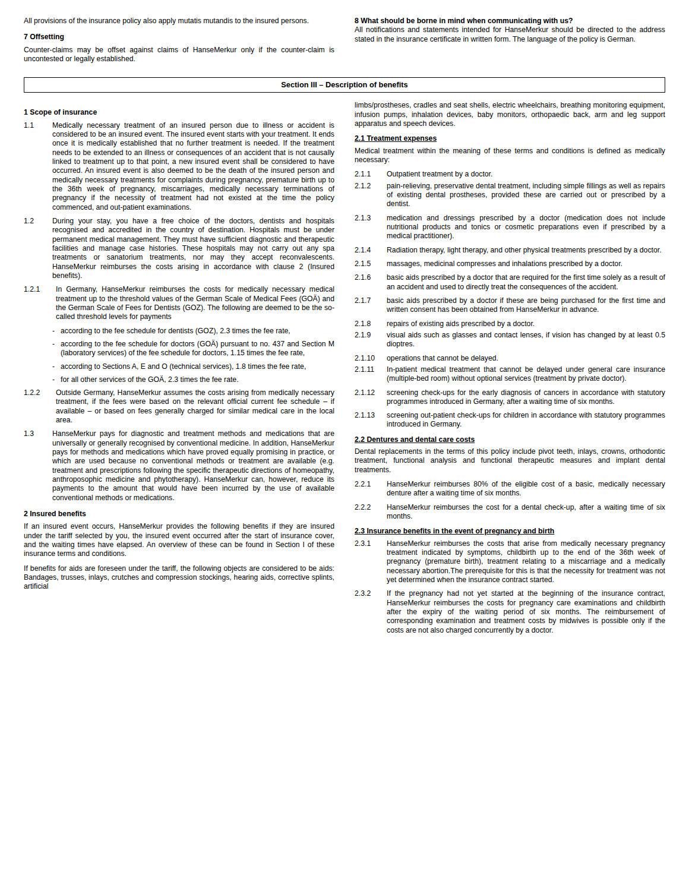All provisions of the insurance policy also apply mutatis mutandis to the insured persons.
7 Offsetting
Counter-claims may be offset against claims of HanseMerkur only if the counter-claim is uncontested or legally established.
8 What should be borne in mind when communicating with us?
All notifications and statements intended for HanseMerkur should be directed to the address stated in the insurance certificate in written form. The language of the policy is German.
Section III – Description of benefits
1 Scope of insurance
1.1
Medically necessary treatment of an insured person due to illness or accident is considered to be an insured event. The insured event starts with your treatment. It ends once it is medically established that no further treatment is needed. If the treatment needs to be extended to an illness or consequences of an accident that is not causally linked to treatment up to that point, a new insured event shall be considered to have occurred. An insured event is also deemed to be the death of the insured person and medically necessary treatments for complaints during pregnancy, premature birth up to the 36th week of pregnancy, miscarriages, medically necessary terminations of pregnancy if the necessity of treatment had not existed at the time the policy commenced, and out-patient examinations.
1.2
During your stay, you have a free choice of the doctors, dentists and hospitals recognised and accredited in the country of destination. Hospitals must be under permanent medical management. They must have sufficient diagnostic and therapeutic facilities and manage case histories. These hospitals may not carry out any spa treatments or sanatorium treatments, nor may they accept reconvalescents. HanseMerkur reimburses the costs arising in accordance with clause 2 (Insured benefits).
1.2.1
In Germany, HanseMerkur reimburses the costs for medically necessary medical treatment up to the threshold values of the German Scale of Medical Fees (GOÄ) and the German Scale of Fees for Dentists (GOZ). The following are deemed to be the so-called threshold levels for payments
-according to the fee schedule for dentists (GOZ), 2.3 times the fee rate,
-according to the fee schedule for doctors (GOÄ) pursuant to no. 437 and Section M (laboratory services) of the fee schedule for doctors, 1.15 times the fee rate,
-according to Sections A, E and O (technical services), 1.8 times the fee rate,
-for all other services of the GOÄ, 2.3 times the fee rate.
1.2.2
Outside Germany, HanseMerkur assumes the costs arising from medically necessary treatment, if the fees were based on the relevant official current fee schedule – if available – or based on fees generally charged for similar medical care in the local area.
1.3
HanseMerkur pays for diagnostic and treatment methods and medications that are universally or generally recognised by conventional medicine. In addition, HanseMerkur pays for methods and medications which have proved equally promising in practice, or which are used because no conventional methods or treatment are available (e.g. treatment and prescriptions following the specific therapeutic directions of homeopathy, anthroposophic medicine and phytotherapy). HanseMerkur can, however, reduce its payments to the amount that would have been incurred by the use of available conventional methods or medications.
2 Insured benefits
If an insured event occurs, HanseMerkur provides the following benefits if they are insured under the tariff selected by you, the insured event occurred after the start of insurance cover, and the waiting times have elapsed. An overview of these can be found in Section I of these insurance terms and conditions.
If benefits for aids are foreseen under the tariff, the following objects are considered to be aids: Bandages, trusses, inlays, crutches and compression stockings, hearing aids, corrective splints, artificial
limbs/prostheses, cradles and seat shells, electric wheelchairs, breathing monitoring equipment, infusion pumps, inhalation devices, baby monitors, orthopaedic back, arm and leg support apparatus and speech devices.
2.1 Treatment expenses
Medical treatment within the meaning of these terms and conditions is defined as medically necessary:
2.1.1
Outpatient treatment by a doctor.
2.1.2
pain-relieving, preservative dental treatment, including simple fillings as well as repairs of existing dental prostheses, provided these are carried out or prescribed by a dentist.
2.1.3
medication and dressings prescribed by a doctor (medication does not include nutritional products and tonics or cosmetic preparations even if prescribed by a medical practitioner).
2.1.4
Radiation therapy, light therapy, and other physical treatments prescribed by a doctor.
2.1.5
massages, medicinal compresses and inhalations prescribed by a doctor.
2.1.6
basic aids prescribed by a doctor that are required for the first time solely as a result of an accident and used to directly treat the consequences of the accident.
2.1.7
basic aids prescribed by a doctor if these are being purchased for the first time and written consent has been obtained from HanseMerkur in advance.
2.1.8
repairs of existing aids prescribed by a doctor.
2.1.9
visual aids such as glasses and contact lenses, if vision has changed by at least 0.5 dioptres.
2.1.10
operations that cannot be delayed.
2.1.11
In-patient medical treatment that cannot be delayed under general care insurance (multiple-bed room) without optional services (treatment by private doctor).
2.1.12
screening check-ups for the early diagnosis of cancers in accordance with statutory programmes introduced in Germany, after a waiting time of six months.
2.1.13
screening out-patient check-ups for children in accordance with statutory programmes introduced in Germany.
2.2 Dentures and dental care costs
Dental replacements in the terms of this policy include pivot teeth, inlays, crowns, orthodontic treatment, functional analysis and functional therapeutic measures and implant dental treatments.
2.2.1
HanseMerkur reimburses 80% of the eligible cost of a basic, medically necessary denture after a waiting time of six months.
2.2.2
HanseMerkur reimburses the cost for a dental check-up, after a waiting time of six months.
2.3 Insurance benefits in the event of pregnancy and birth
2.3.1
HanseMerkur reimburses the costs that arise from medically necessary pregnancy treatment indicated by symptoms, childbirth up to the end of the 36th week of pregnancy (premature birth), treatment relating to a miscarriage and a medically necessary abortion.The prerequisite for this is that the necessity for treatment was not yet determined when the insurance contract started.
2.3.2
If the pregnancy had not yet started at the beginning of the insurance contract, HanseMerkur reimburses the costs for pregnancy care examinations and childbirth after the expiry of the waiting period of six months. The reimbursement of corresponding examination and treatment costs by midwives is possible only if the costs are not also charged concurrently by a doctor.